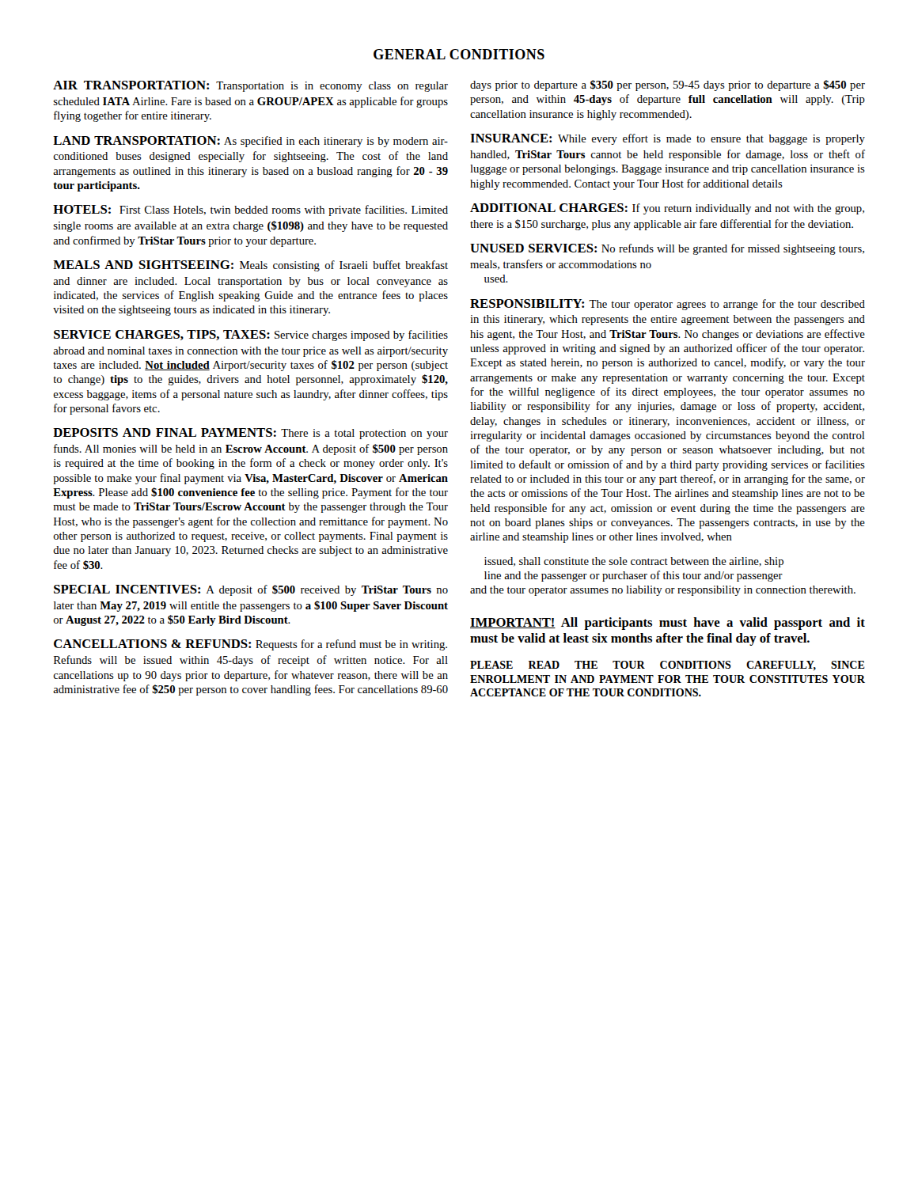GENERAL CONDITIONS
AIR TRANSPORTATION: Transportation is in economy class on regular scheduled IATA Airline. Fare is based on a GROUP/APEX as applicable for groups flying together for entire itinerary.
LAND TRANSPORTATION: As specified in each itinerary is by modern air-conditioned buses designed especially for sightseeing. The cost of the land arrangements as outlined in this itinerary is based on a busload ranging for 20 - 39 tour participants.
HOTELS: First Class Hotels, twin bedded rooms with private facilities. Limited single rooms are available at an extra charge ($1098) and they have to be requested and confirmed by TriStar Tours prior to your departure.
MEALS AND SIGHTSEEING: Meals consisting of Israeli buffet breakfast and dinner are included. Local transportation by bus or local conveyance as indicated, the services of English speaking Guide and the entrance fees to places visited on the sightseeing tours as indicated in this itinerary.
SERVICE CHARGES, TIPS, TAXES: Service charges imposed by facilities abroad and nominal taxes in connection with the tour price as well as airport/security taxes are included. Not included Airport/security taxes of $102 per person (subject to change) tips to the guides, drivers and hotel personnel, approximately $120, excess baggage, items of a personal nature such as laundry, after dinner coffees, tips for personal favors etc.
DEPOSITS AND FINAL PAYMENTS: There is a total protection on your funds. All monies will be held in an Escrow Account. A deposit of $500 per person is required at the time of booking in the form of a check or money order only. It's possible to make your final payment via Visa, MasterCard, Discover or American Express. Please add $100 convenience fee to the selling price. Payment for the tour must be made to TriStar Tours/Escrow Account by the passenger through the Tour Host, who is the passenger's agent for the collection and remittance for payment. No other person is authorized to request, receive, or collect payments. Final payment is due no later than January 10, 2023. Returned checks are subject to an administrative fee of $30.
SPECIAL INCENTIVES: A deposit of $500 received by TriStar Tours no later than May 27, 2019 will entitle the passengers to a $100 Super Saver Discount or August 27, 2022 to a $50 Early Bird Discount.
CANCELLATIONS & REFUNDS: Requests for a refund must be in writing. Refunds will be issued within 45-days of receipt of written notice. For all cancellations up to 90 days prior to departure, for whatever reason, there will be an administrative fee of $250 per person to cover handling fees. For cancellations 89-60 days prior to departure a $350 per person, 59-45 days prior to departure a $450 per person, and within 45-days of departure full cancellation will apply. (Trip cancellation insurance is highly recommended).
INSURANCE: While every effort is made to ensure that baggage is properly handled, TriStar Tours cannot be held responsible for damage, loss or theft of luggage or personal belongings. Baggage insurance and trip cancellation insurance is highly recommended. Contact your Tour Host for additional details
ADDITIONAL CHARGES: If you return individually and not with the group, there is a $150 surcharge, plus any applicable air fare differential for the deviation.
UNUSED SERVICES: No refunds will be granted for missed sightseeing tours, meals, transfers or accommodations no used.
RESPONSIBILITY: The tour operator agrees to arrange for the tour described in this itinerary, which represents the entire agreement between the passengers and his agent, the Tour Host, and TriStar Tours. No changes or deviations are effective unless approved in writing and signed by an authorized officer of the tour operator. Except as stated herein, no person is authorized to cancel, modify, or vary the tour arrangements or make any representation or warranty concerning the tour. Except for the willful negligence of its direct employees, the tour operator assumes no liability or responsibility for any injuries, damage or loss of property, accident, delay, changes in schedules or itinerary, inconveniences, accident or illness, or irregularity or incidental damages occasioned by circumstances beyond the control of the tour operator, or by any person or season whatsoever including, but not limited to default or omission of and by a third party providing services or facilities related to or included in this tour or any part thereof, or in arranging for the same, or the acts or omissions of the Tour Host. The airlines and steamship lines are not to be held responsible for any act, omission or event during the time the passengers are not on board planes ships or conveyances. The passengers contracts, in use by the airline and steamship lines or other lines involved, when
issued, shall constitute the sole contract between the airline, ship line and the passenger or purchaser of this tour and/or passengerand the tour operator assumes no liability or responsibility in connection therewith.
IMPORTANT! All participants must have a valid passport and it must be valid at least six months after the final day of travel.
PLEASE READ THE TOUR CONDITIONS CAREFULLY, SINCE ENROLLMENT IN AND PAYMENT FOR THE TOUR CONSTITUTES YOUR ACCEPTANCE OF THE TOUR CONDITIONS.